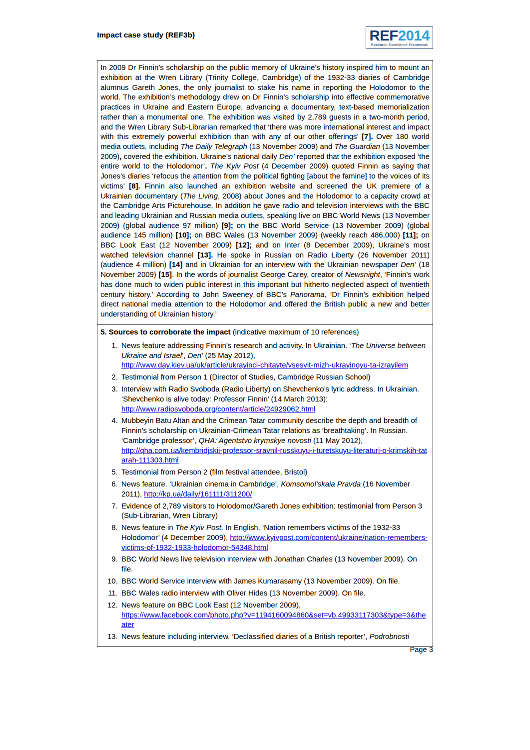Impact case study (REF3b)
REF2014 Research Excellence Framework
| In 2009 Dr Finnin’s scholarship on the public memory of Ukraine’s history inspired him to mount an exhibition at the Wren Library (Trinity College, Cambridge) of the 1932-33 diaries of Cambridge alumnus Gareth Jones, the only journalist to stake his name in reporting the Holodomor to the world. The exhibition’s methodology drew on Dr Finnin’s scholarship into effective commemorative practices in Ukraine and Eastern Europe, advancing a documentary, text-based memorialization rather than a monumental one. The exhibition was visited by 2,789 guests in a two-month period, and the Wren Library Sub-Librarian remarked that ‘there was more international interest and impact with this extremely powerful exhibition than with any of our other offerings’ [7]. Over 180 world media outlets, including The Daily Telegraph (13 November 2009) and The Guardian (13 November 2009) , covered the exhibition. Ukraine’s national daily Den’ reported that the exhibition exposed ‘the entire world to the Holodomor’ . The Kyiv Post (4 December 2009) quoted Finnin as saying that Jones’s diaries ‘refocus the attention from the political fighting [about the famine] to the voices of its victims’ [8]. Finnin also launched an exhibition website and screened the UK premiere of a Ukrainian documentary ( The Living , 2008) about Jones and the Holodomor to a capacity crowd at the Cambridge Arts Picturehouse. In addition he gave radio and television interviews with the BBC and leading Ukrainian and Russian media outlets, speaking live on BBC World News (13 November 2009) (global audience 97 million) [9]; on the BBC World Service (13 November 2009) (global audience 145 million) [10]; on BBC Wales (13 November 2009) (weekly reach 486,000) [11]; on BBC Look East (12 November 2009) [12]; and on Inter (8 December 2009), Ukraine’s most watched television channel [13]. He spoke in Russian on Radio Liberty (26 November 2011) (audience 4 million) [14] and in Ukrainian for an interview with the Ukrainian newspaper Den’ (18 November 2009) [15] . In the words of journalist George Carey, creator of Newsnight , ‘Finnin's work has done much to widen public interest in this important but hitherto neglected aspect of twentieth century history.’ According to John Sweeney of BBC’s Panorama , ‘Dr Finnin’s exhibition helped direct national media attention to the Holodomor and offered the British public a new and better understanding of Ukrainian history.’ |
| 5. Sources to corroborate the impact (indicative maximum of 10 references) News feature addressing Finnin’s research and activity. In Ukrainian. ‘ The Universe between Ukraine and Israel ’, Den’ (25 May 2012), http://www.day.kiev.ua/uk/article/ukrayinci-chitayte/vsesvit-mizh-ukrayinoyu-ta-izrayilem Testimonial from Person 1 (Director of Studies, Cambridge Russian School) Interview with Radio Svoboda (Radio Liberty) on Shevchenko’s lyric address. In Ukrainian. ‘Shevchenko is alive today: Professor Finnin’ (14 March 2013): http://www.radiosvoboda.org/content/article/24929062.html Mubbeyin Batu Altan and the Crimean Tatar community describe the depth and breadth of Finnin’s scholarship on Ukrainian-Crimean Tatar relations as ‘breathtaking’. In Russian. ‘Cambridge professor’, QHA: Agentstvo krymskye novosti (11 May 2012), http://qha.com.ua/kembridjskii-professor-sravnil-russkuyu-i-turetskuyu-literaturi-o-krimskih-tatarah-111303.html Testimonial from Person 2 (film festival attendee, Bristol) News feature. ‘Ukrainian cinema in Cambridge’, Komsomol’skaia Pravda (16 November 2011), http://kp.ua/daily/161111/311200/ Evidence of 2,789 visitors to Holodomor/Gareth Jones exhibition: testimonial from Person 3 (Sub-Librarian, Wren Library) News feature in The Kyiv Post . In English. ‘Nation remembers victims of the 1932-33 Holodomor’ (4 December 2009), http://www.kyivpost.com/content/ukraine/nation-remembers-victims-of-1932-1933-holodomor-54348.html BBC World News live television interview with Jonathan Charles (13 November 2009). On file. BBC World Service interview with James Kumarasamy (13 November 2009). On file. BBC Wales radio interview with Oliver Hides (13 November 2009). On file. News feature on BBC Look East (12 November 2009), https://www.facebook.com/photo.php?v=1194160094860&set=vb.49933117303&type=3&theater News feature including interview. ‘Declassified diaries of a British reporter’, Podrobnosti |
Page 3